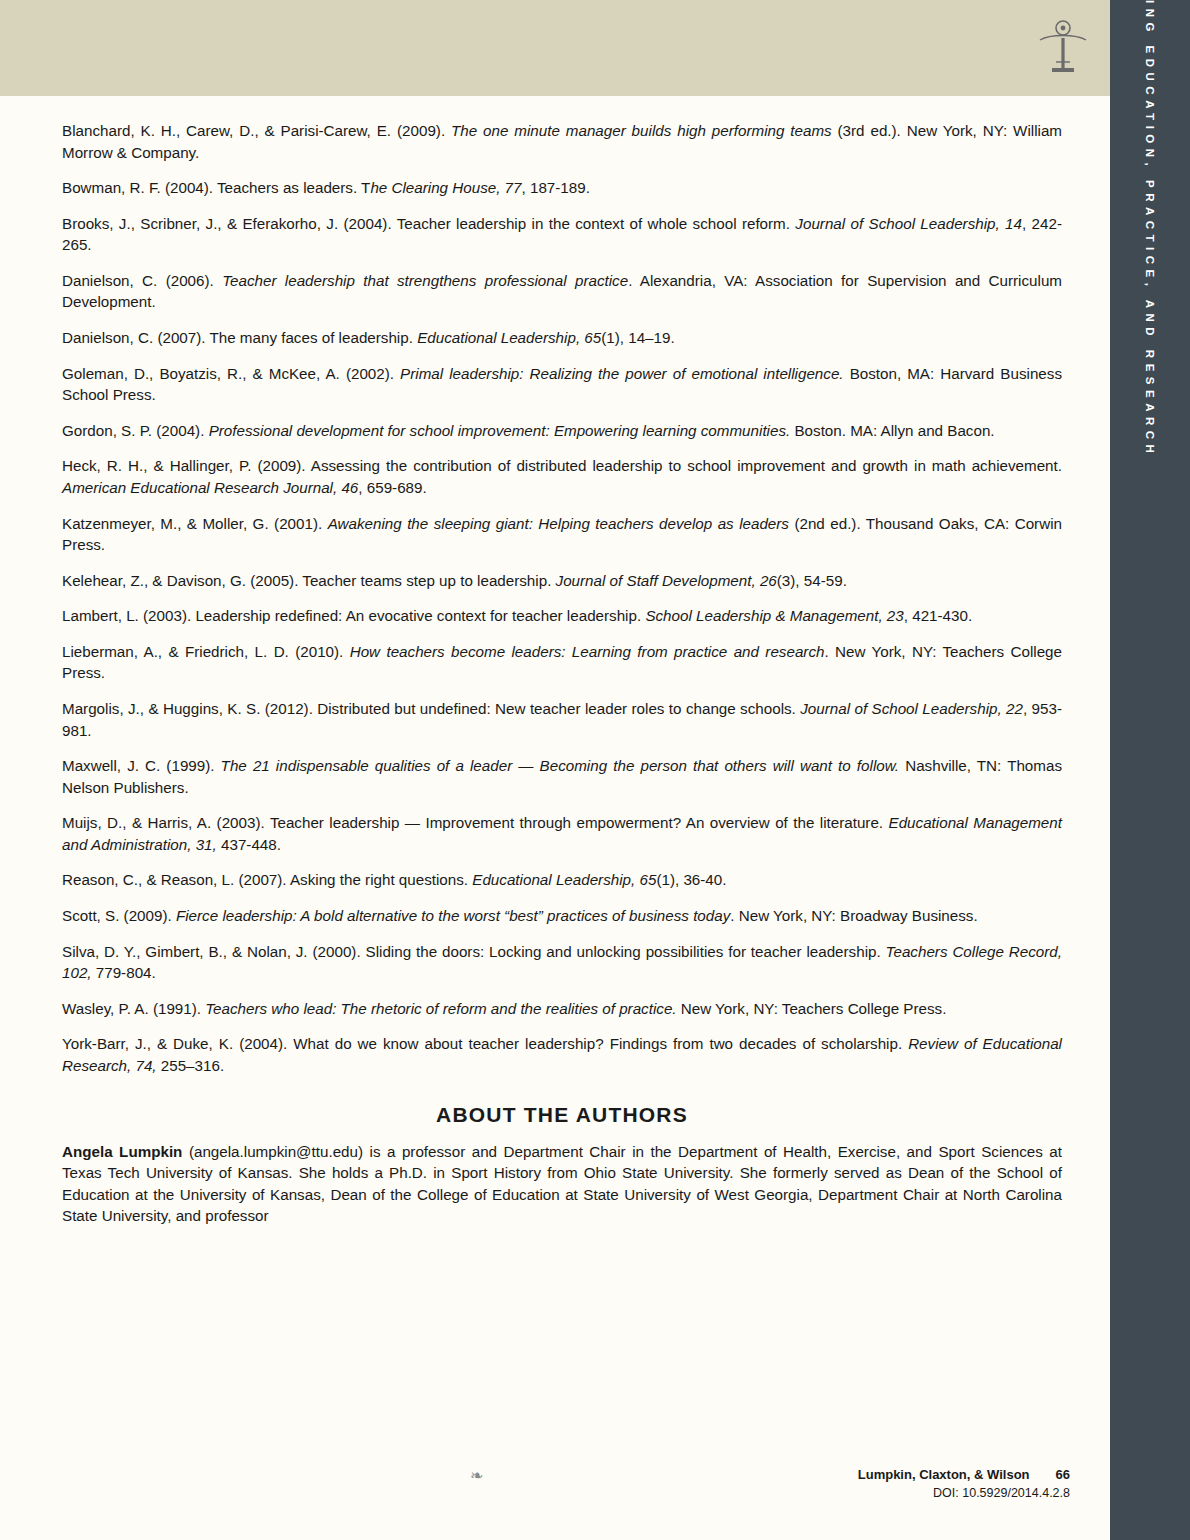Administrative Issues Journal: Connecting Education, Practice, and Research
Blanchard, K. H., Carew, D., & Parisi-Carew, E. (2009). The one minute manager builds high performing teams (3rd ed.). New York, NY: William Morrow & Company.
Bowman, R. F. (2004). Teachers as leaders. The Clearing House, 77, 187-189.
Brooks, J., Scribner, J., & Eferakorho, J. (2004). Teacher leadership in the context of whole school reform. Journal of School Leadership, 14, 242-265.
Danielson, C. (2006). Teacher leadership that strengthens professional practice. Alexandria, VA: Association for Supervision and Curriculum Development.
Danielson, C. (2007). The many faces of leadership. Educational Leadership, 65(1), 14–19.
Goleman, D., Boyatzis, R., & McKee, A. (2002). Primal leadership: Realizing the power of emotional intelligence. Boston, MA: Harvard Business School Press.
Gordon, S. P. (2004). Professional development for school improvement: Empowering learning communities. Boston. MA: Allyn and Bacon.
Heck, R. H., & Hallinger, P. (2009). Assessing the contribution of distributed leadership to school improvement and growth in math achievement. American Educational Research Journal, 46, 659-689.
Katzenmeyer, M., & Moller, G. (2001). Awakening the sleeping giant: Helping teachers develop as leaders (2nd ed.). Thousand Oaks, CA: Corwin Press.
Kelehear, Z., & Davison, G. (2005). Teacher teams step up to leadership. Journal of Staff Development, 26(3), 54-59.
Lambert, L. (2003). Leadership redefined: An evocative context for teacher leadership. School Leadership & Management, 23, 421-430.
Lieberman, A., & Friedrich, L. D. (2010). How teachers become leaders: Learning from practice and research. New York, NY: Teachers College Press.
Margolis, J., & Huggins, K. S. (2012). Distributed but undefined: New teacher leader roles to change schools. Journal of School Leadership, 22, 953-981.
Maxwell, J. C. (1999). The 21 indispensable qualities of a leader — Becoming the person that others will want to follow. Nashville, TN: Thomas Nelson Publishers.
Muijs, D., & Harris, A. (2003). Teacher leadership — Improvement through empowerment? An overview of the literature. Educational Management and Administration, 31, 437-448.
Reason, C., & Reason, L. (2007). Asking the right questions. Educational Leadership, 65(1), 36-40.
Scott, S. (2009). Fierce leadership: A bold alternative to the worst “best” practices of business today. New York, NY: Broadway Business.
Silva, D. Y., Gimbert, B., & Nolan, J. (2000). Sliding the doors: Locking and unlocking possibilities for teacher leadership. Teachers College Record, 102, 779-804.
Wasley, P. A. (1991). Teachers who lead: The rhetoric of reform and the realities of practice. New York, NY: Teachers College Press.
York-Barr, J., & Duke, K. (2004). What do we know about teacher leadership? Findings from two decades of scholarship. Review of Educational Research, 74, 255–316.
ABOUT THE AUTHORS
Angela Lumpkin (angela.lumpkin@ttu.edu) is a professor and Department Chair in the Department of Health, Exercise, and Sport Sciences at Texas Tech University of Kansas. She holds a Ph.D. in Sport History from Ohio State University. She formerly served as Dean of the School of Education at the University of Kansas, Dean of the College of Education at State University of West Georgia, Department Chair at North Carolina State University, and professor
❧
Lumpkin, Claxton, & Wilson66
DOI: 10.5929/2014.4.2.8